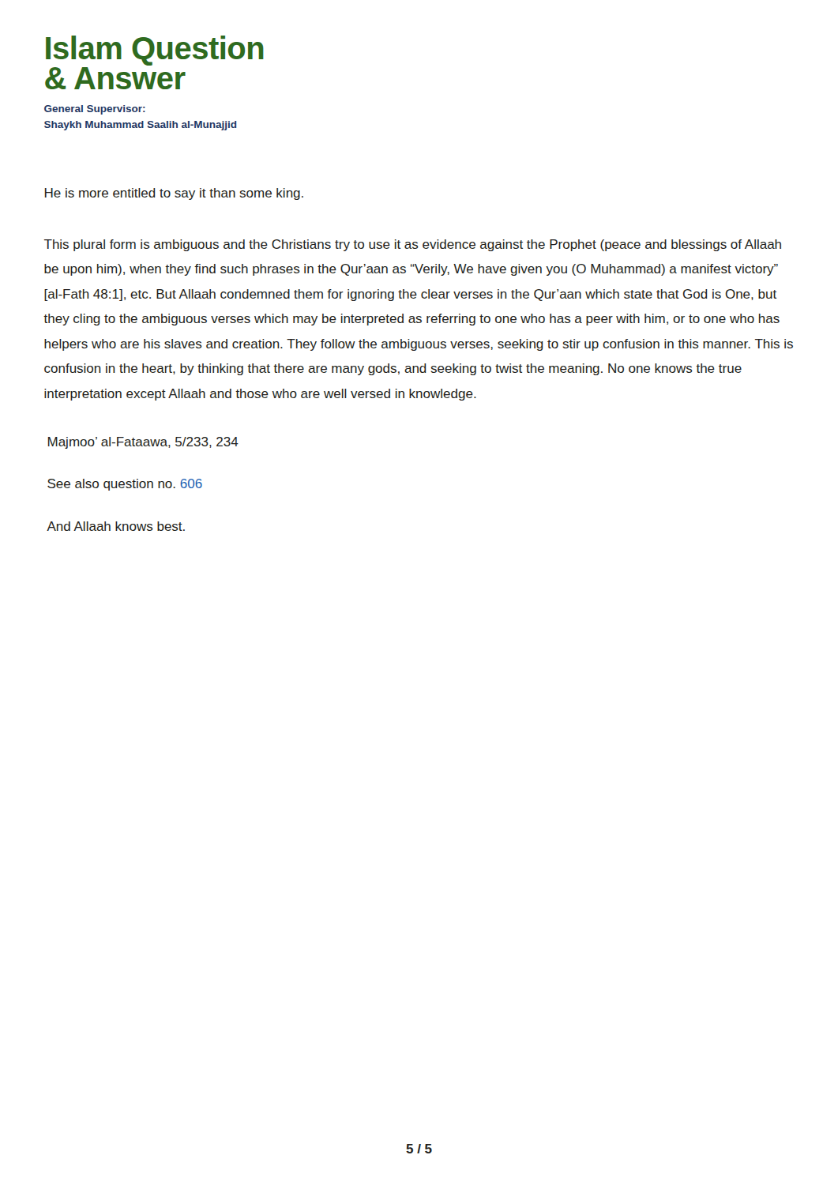Islam Question & Answer
General Supervisor: Shaykh Muhammad Saalih al-Munajjid
He is more entitled to say it than some king.
This plural form is ambiguous and the Christians try to use it as evidence against the Prophet (peace and blessings of Allaah be upon him), when they find such phrases in the Qur’aan as “Verily, We have given you (O Muhammad) a manifest victory” [al-Fath 48:1], etc. But Allaah condemned them for ignoring the clear verses in the Qur’aan which state that God is One, but they cling to the ambiguous verses which may be interpreted as referring to one who has a peer with him, or to one who has helpers who are his slaves and creation. They follow the ambiguous verses, seeking to stir up confusion in this manner. This is confusion in the heart, by thinking that there are many gods, and seeking to twist the meaning. No one knows the true interpretation except Allaah and those who are well versed in knowledge.
Majmoo’ al-Fataawa, 5/233, 234
See also question no. 606
And Allaah knows best.
5 / 5